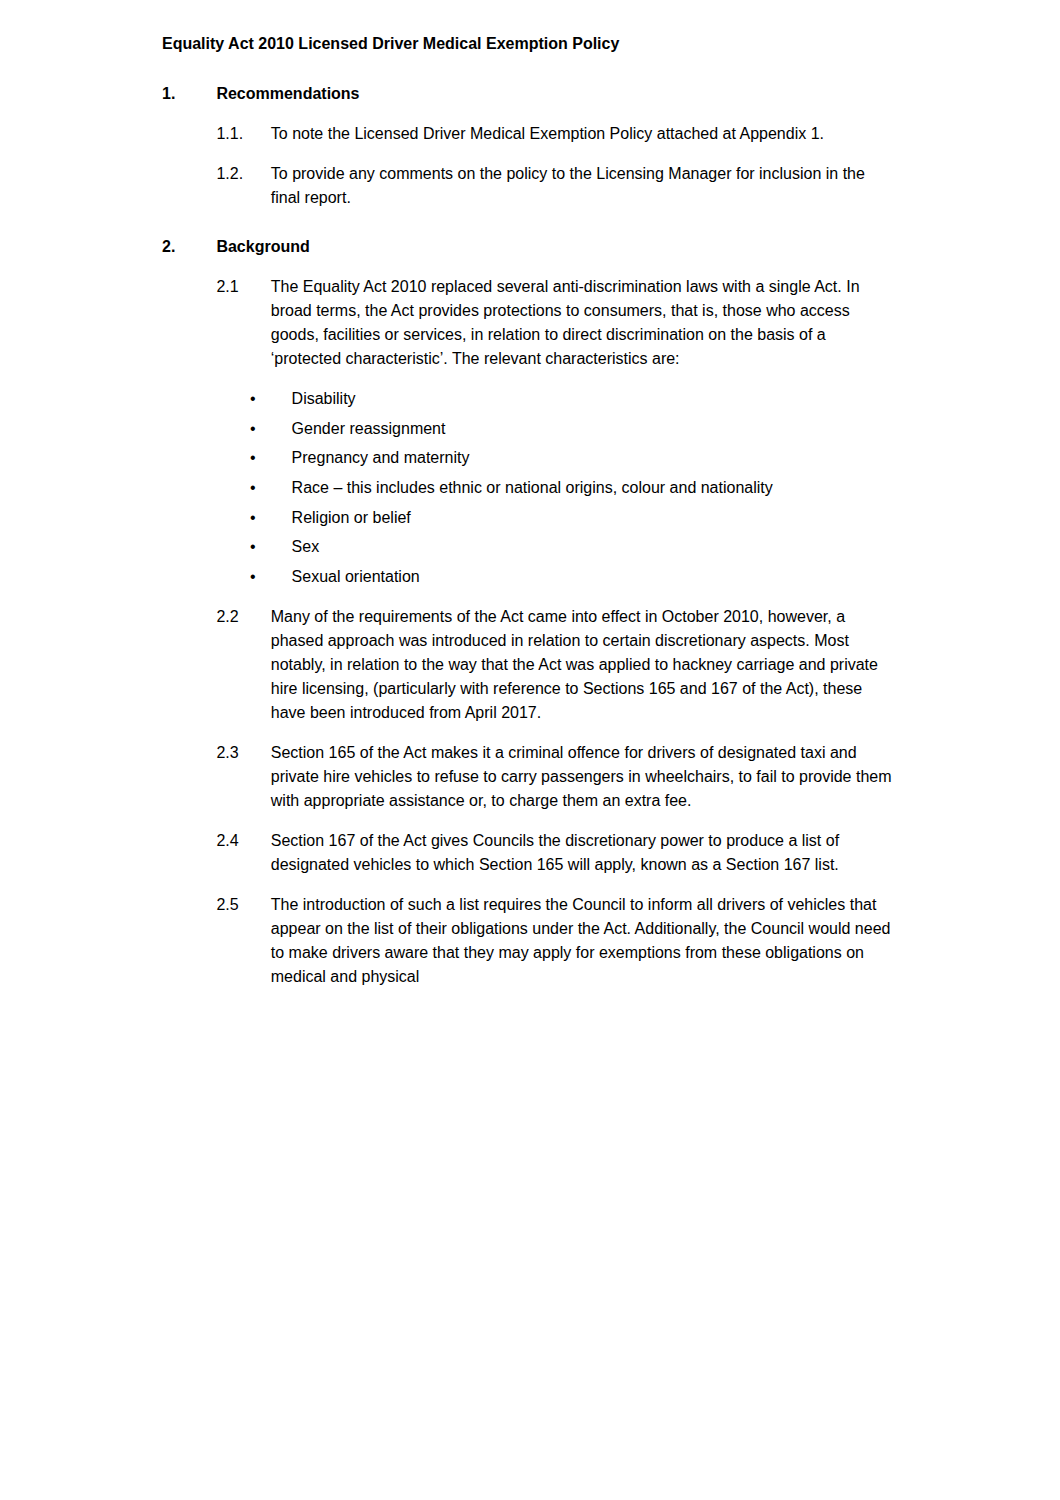Equality Act 2010 Licensed Driver Medical Exemption Policy
1.
Recommendations
1.1.
To note the Licensed Driver Medical Exemption Policy attached at Appendix 1.
1.2.
To provide any comments on the policy to the Licensing Manager for inclusion in the final report.
2.
Background
2.1
The Equality Act 2010 replaced several anti-discrimination laws with a single Act. In broad terms, the Act provides protections to consumers, that is, those who access goods, facilities or services, in relation to direct discrimination on the basis of a ‘protected characteristic’. The relevant characteristics are:
Disability
Gender reassignment
Pregnancy and maternity
Race – this includes ethnic or national origins, colour and nationality
Religion or belief
Sex
Sexual orientation
2.2
Many of the requirements of the Act came into effect in October 2010, however, a phased approach was introduced in relation to certain discretionary aspects. Most notably, in relation to the way that the Act was applied to hackney carriage and private hire licensing, (particularly with reference to Sections 165 and 167 of the Act), these have been introduced from April 2017.
2.3
Section 165 of the Act makes it a criminal offence for drivers of designated taxi and private hire vehicles to refuse to carry passengers in wheelchairs, to fail to provide them with appropriate assistance or, to charge them an extra fee.
2.4
Section 167 of the Act gives Councils the discretionary power to produce a list of designated vehicles to which Section 165 will apply, known as a Section 167 list.
2.5
The introduction of such a list requires the Council to inform all drivers of vehicles that appear on the list of their obligations under the Act. Additionally, the Council would need to make drivers aware that they may apply for exemptions from these obligations on medical and physical